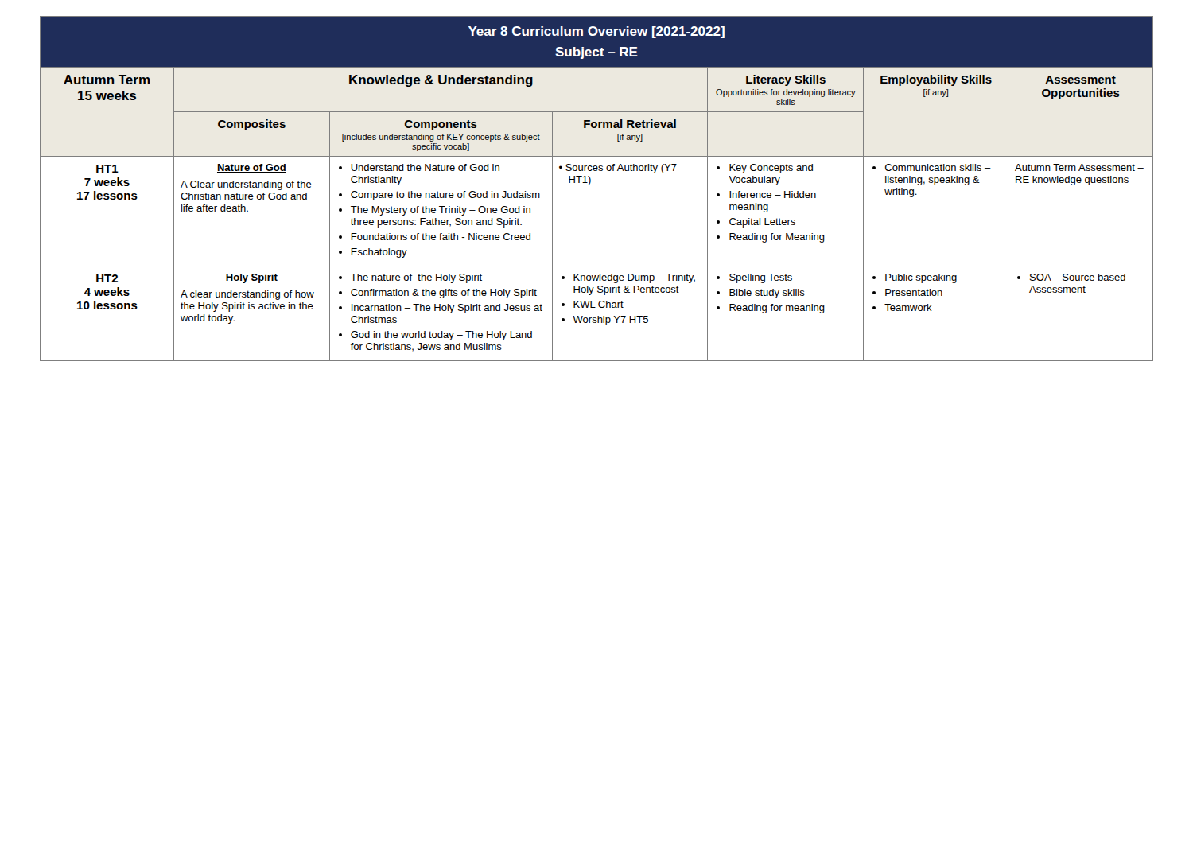| Year 8 Curriculum Overview [2021-2022] Subject – RE |
| Autumn Term 15 weeks | Knowledge & Understanding | Literacy Skills Opportunities for developing literacy skills | Employability Skills [if any] | Assessment Opportunities |
| Composites | Components [includes understanding of KEY concepts & subject specific vocab] | Formal Retrieval [if any] | |
| HT1 7 weeks 17 lessons | Nature of God A Clear understanding of the Christian nature of God and life after death. | Understand the Nature of God in Christianity Compare to the nature of God in Judaism The Mystery of the Trinity – One God in three persons: Father, Son and Spirit. Foundations of the faith - Nicene Creed Eschatology | • Sources of Authority (Y7 HT1) | Key Concepts and Vocabulary Inference – Hidden meaning Capital Letters Reading for Meaning | Communication skills – listening, speaking & writing. | Autumn Term Assessment – RE knowledge questions |
| HT2 4 weeks 10 lessons | Holy Spirit A clear understanding of how the Holy Spirit is active in the world today. | The nature of the Holy Spirit Confirmation & the gifts of the Holy Spirit Incarnation – The Holy Spirit and Jesus at Christmas God in the world today – The Holy Land for Christians, Jews and Muslims | Knowledge Dump – Trinity, Holy Spirit & Pentecost KWL Chart Worship Y7 HT5 | Spelling Tests Bible study skills Reading for meaning | Public speaking Presentation Teamwork | SOA – Source based Assessment |